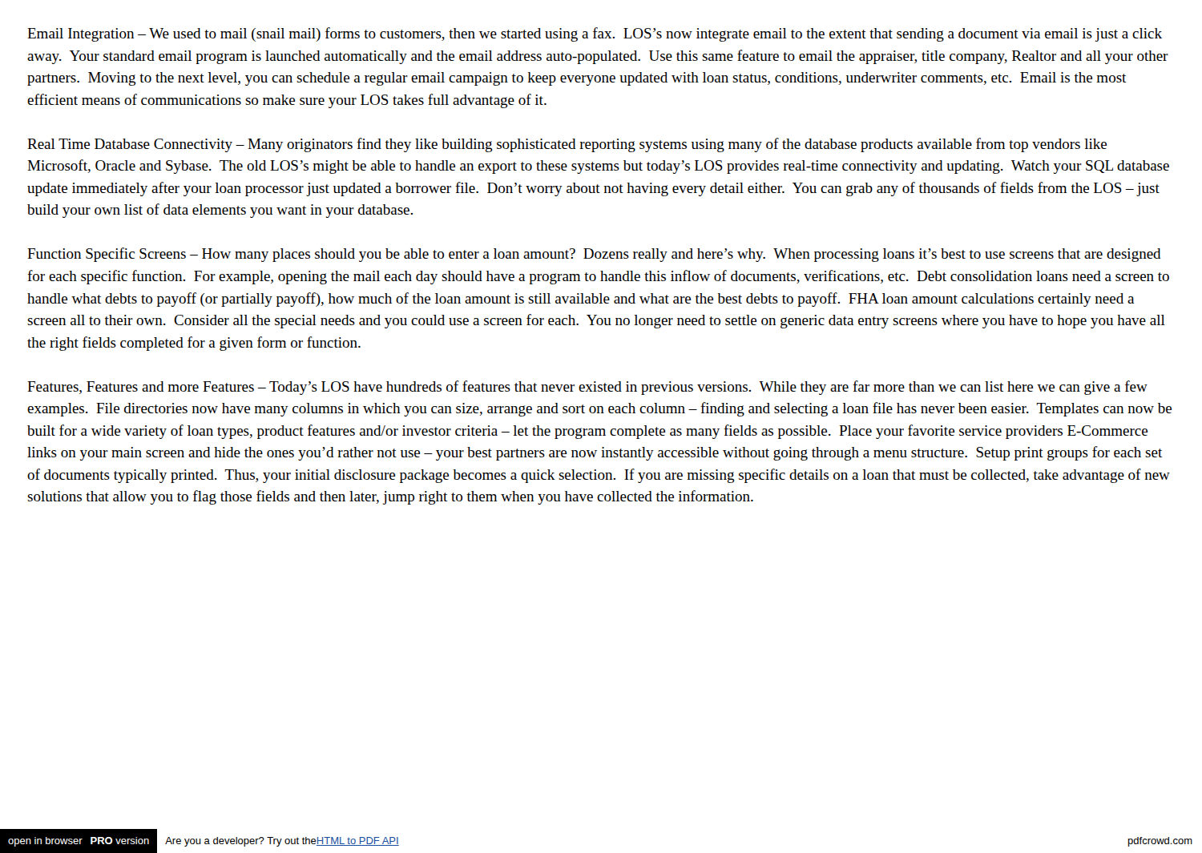Email Integration – We used to mail (snail mail) forms to customers, then we started using a fax. LOS’s now integrate email to the extent that sending a document via email is just a click away. Your standard email program is launched automatically and the email address auto-populated. Use this same feature to email the appraiser, title company, Realtor and all your other partners. Moving to the next level, you can schedule a regular email campaign to keep everyone updated with loan status, conditions, underwriter comments, etc. Email is the most efficient means of communications so make sure your LOS takes full advantage of it.
Real Time Database Connectivity – Many originators find they like building sophisticated reporting systems using many of the database products available from top vendors like Microsoft, Oracle and Sybase. The old LOS’s might be able to handle an export to these systems but today’s LOS provides real-time connectivity and updating. Watch your SQL database update immediately after your loan processor just updated a borrower file. Don’t worry about not having every detail either. You can grab any of thousands of fields from the LOS – just build your own list of data elements you want in your database.
Function Specific Screens – How many places should you be able to enter a loan amount? Dozens really and here’s why. When processing loans it’s best to use screens that are designed for each specific function. For example, opening the mail each day should have a program to handle this inflow of documents, verifications, etc. Debt consolidation loans need a screen to handle what debts to payoff (or partially payoff), how much of the loan amount is still available and what are the best debts to payoff. FHA loan amount calculations certainly need a screen all to their own. Consider all the special needs and you could use a screen for each. You no longer need to settle on generic data entry screens where you have to hope you have all the right fields completed for a given form or function.
Features, Features and more Features – Today’s LOS have hundreds of features that never existed in previous versions. While they are far more than we can list here we can give a few examples. File directories now have many columns in which you can size, arrange and sort on each column – finding and selecting a loan file has never been easier. Templates can now be built for a wide variety of loan types, product features and/or investor criteria – let the program complete as many fields as possible. Place your favorite service providers E-Commerce links on your main screen and hide the ones you’d rather not use – your best partners are now instantly accessible without going through a menu structure. Setup print groups for each set of documents typically printed. Thus, your initial disclosure package becomes a quick selection. If you are missing specific details on a loan that must be collected, take advantage of new solutions that allow you to flag those fields and then later, jump right to them when you have collected the information.
open in browser PRO version Are you a developer? Try out the HTML to PDF API
pdfcrowd.com